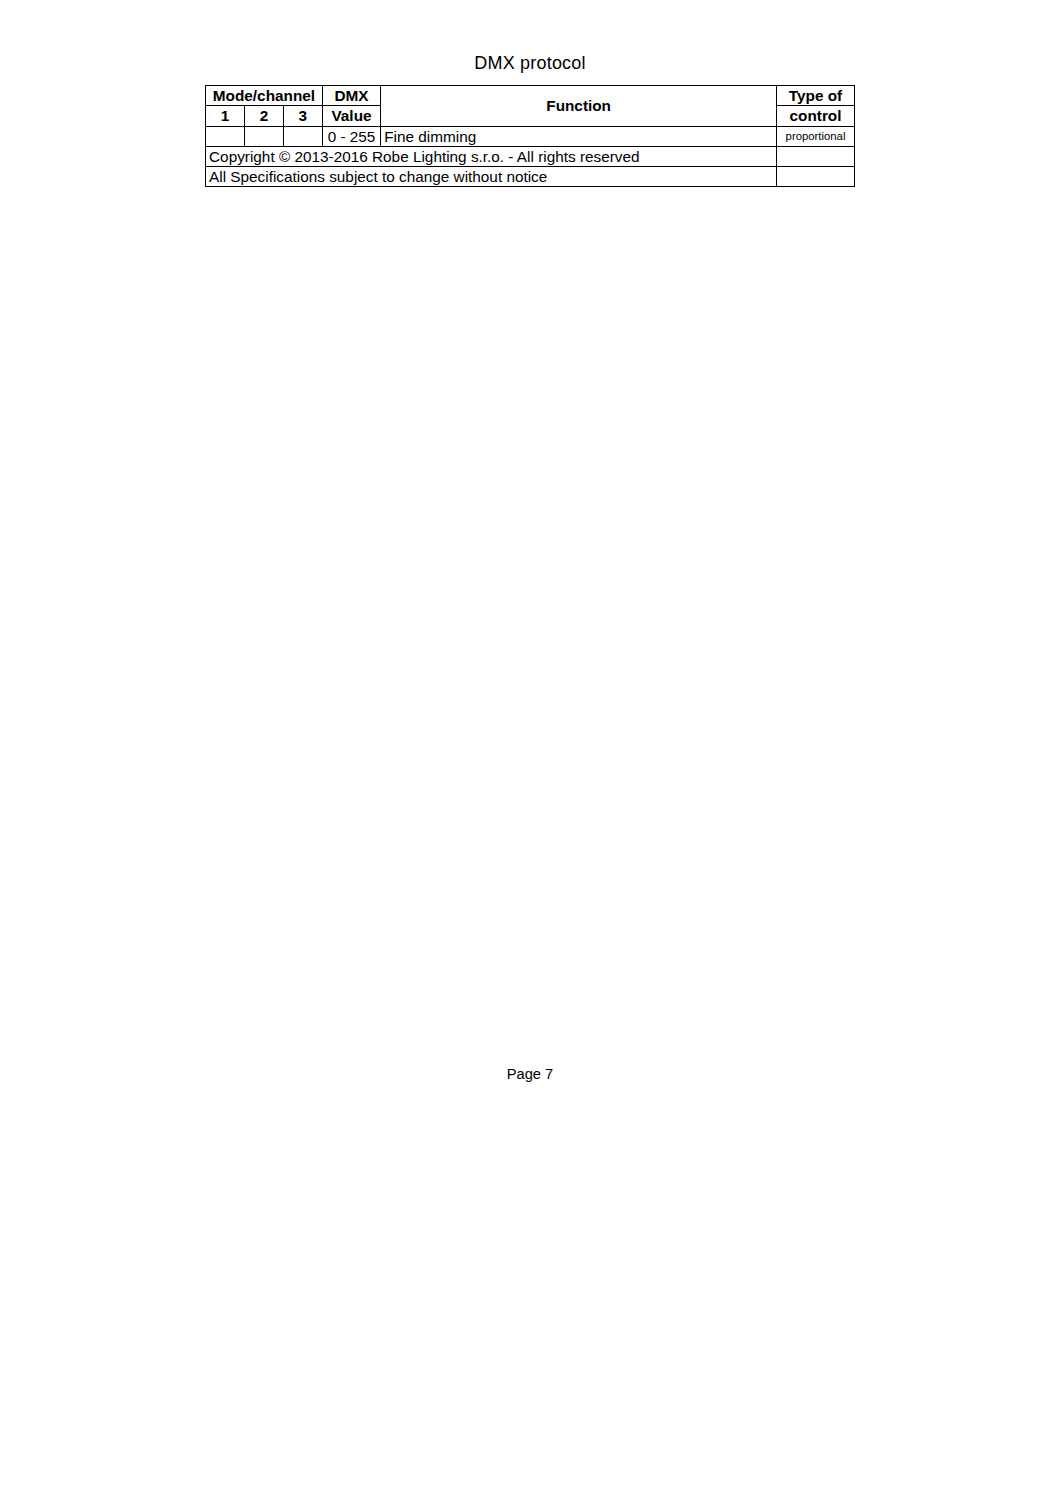DMX protocol
| Mode/channel | DMX | Function | Type of |
| --- | --- | --- | --- |
| 1 | 2 | 3 | Value | control |
| | | | 0 - 255 | Fine dimming | proportional |
| Copyright © 2013-2016 Robe Lighting s.r.o. - All rights reserved | |
| All Specifications subject to change without notice | |
Page 7